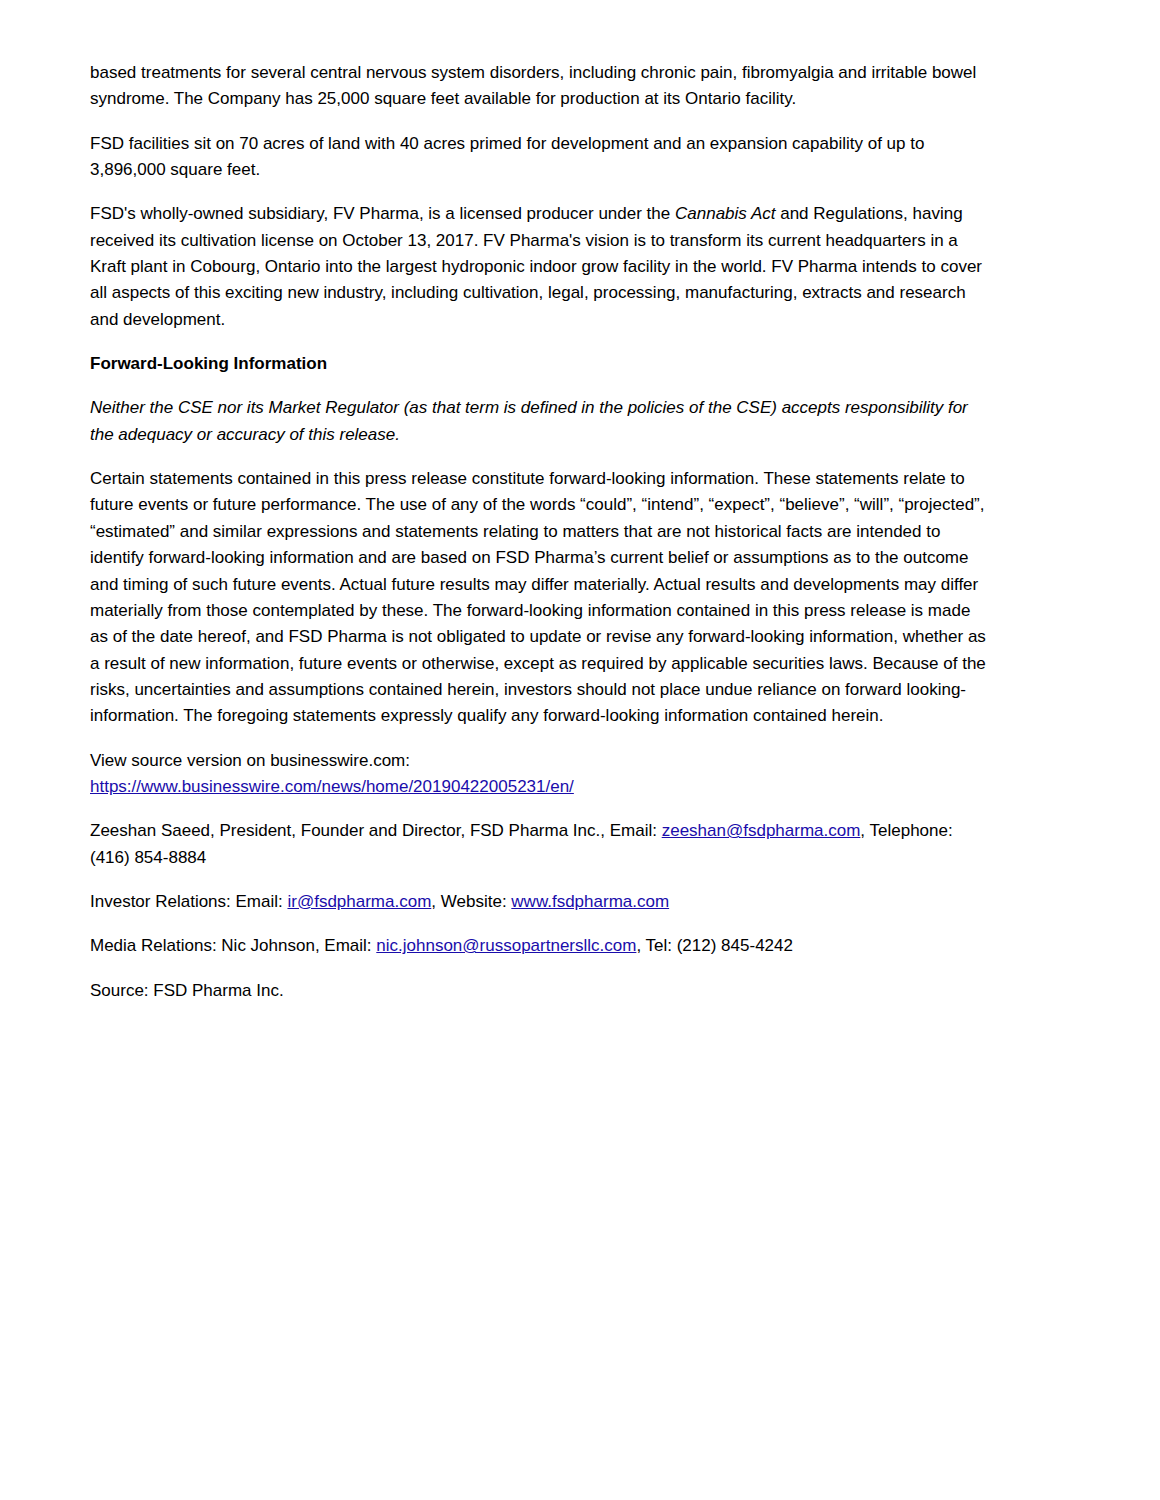based treatments for several central nervous system disorders, including chronic pain, fibromyalgia and irritable bowel syndrome. The Company has 25,000 square feet available for production at its Ontario facility.
FSD facilities sit on 70 acres of land with 40 acres primed for development and an expansion capability of up to 3,896,000 square feet.
FSD's wholly-owned subsidiary, FV Pharma, is a licensed producer under the Cannabis Act and Regulations, having received its cultivation license on October 13, 2017. FV Pharma's vision is to transform its current headquarters in a Kraft plant in Cobourg, Ontario into the largest hydroponic indoor grow facility in the world. FV Pharma intends to cover all aspects of this exciting new industry, including cultivation, legal, processing, manufacturing, extracts and research and development.
Forward-Looking Information
Neither the CSE nor its Market Regulator (as that term is defined in the policies of the CSE) accepts responsibility for the adequacy or accuracy of this release.
Certain statements contained in this press release constitute forward-looking information. These statements relate to future events or future performance. The use of any of the words “could”, “intend”, “expect”, “believe”, “will”, “projected”, “estimated” and similar expressions and statements relating to matters that are not historical facts are intended to identify forward-looking information and are based on FSD Pharma’s current belief or assumptions as to the outcome and timing of such future events. Actual future results may differ materially. Actual results and developments may differ materially from those contemplated by these. The forward-looking information contained in this press release is made as of the date hereof, and FSD Pharma is not obligated to update or revise any forward-looking information, whether as a result of new information, future events or otherwise, except as required by applicable securities laws. Because of the risks, uncertainties and assumptions contained herein, investors should not place undue reliance on forward looking-information. The foregoing statements expressly qualify any forward-looking information contained herein.
View source version on businesswire.com:
https://www.businesswire.com/news/home/20190422005231/en/
Zeeshan Saeed, President, Founder and Director, FSD Pharma Inc., Email: zeeshan@fsdpharma.com, Telephone: (416) 854-8884
Investor Relations: Email: ir@fsdpharma.com, Website: www.fsdpharma.com
Media Relations: Nic Johnson, Email: nic.johnson@russopartnersllc.com, Tel: (212) 845-4242
Source: FSD Pharma Inc.